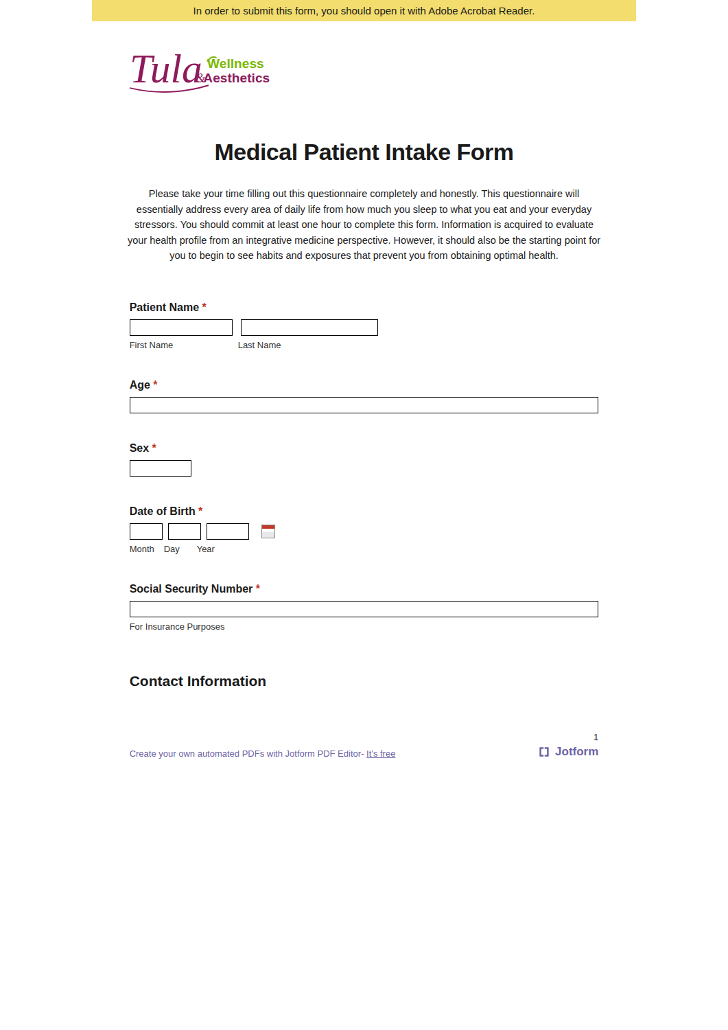In order to submit this form, you should open it with Adobe Acrobat Reader.
Tula Wellness & Aesthetics
Medical Patient Intake Form
Please take your time filling out this questionnaire completely and honestly. This questionnaire will essentially address every area of daily life from how much you sleep to what you eat and your everyday stressors. You should commit at least one hour to complete this form. Information is acquired to evaluate your health profile from an integrative medicine perspective. However, it should also be the starting point for you to begin to see habits and exposures that prevent you from obtaining optimal health.
Patient Name *
First Name Last Name
Age *
Sex *
Date of Birth *
Month Day Year
Social Security Number *
For Insurance Purposes
Contact Information
1
Create your own automated PDFs with Jotform PDF Editor- It’s free
Jotform